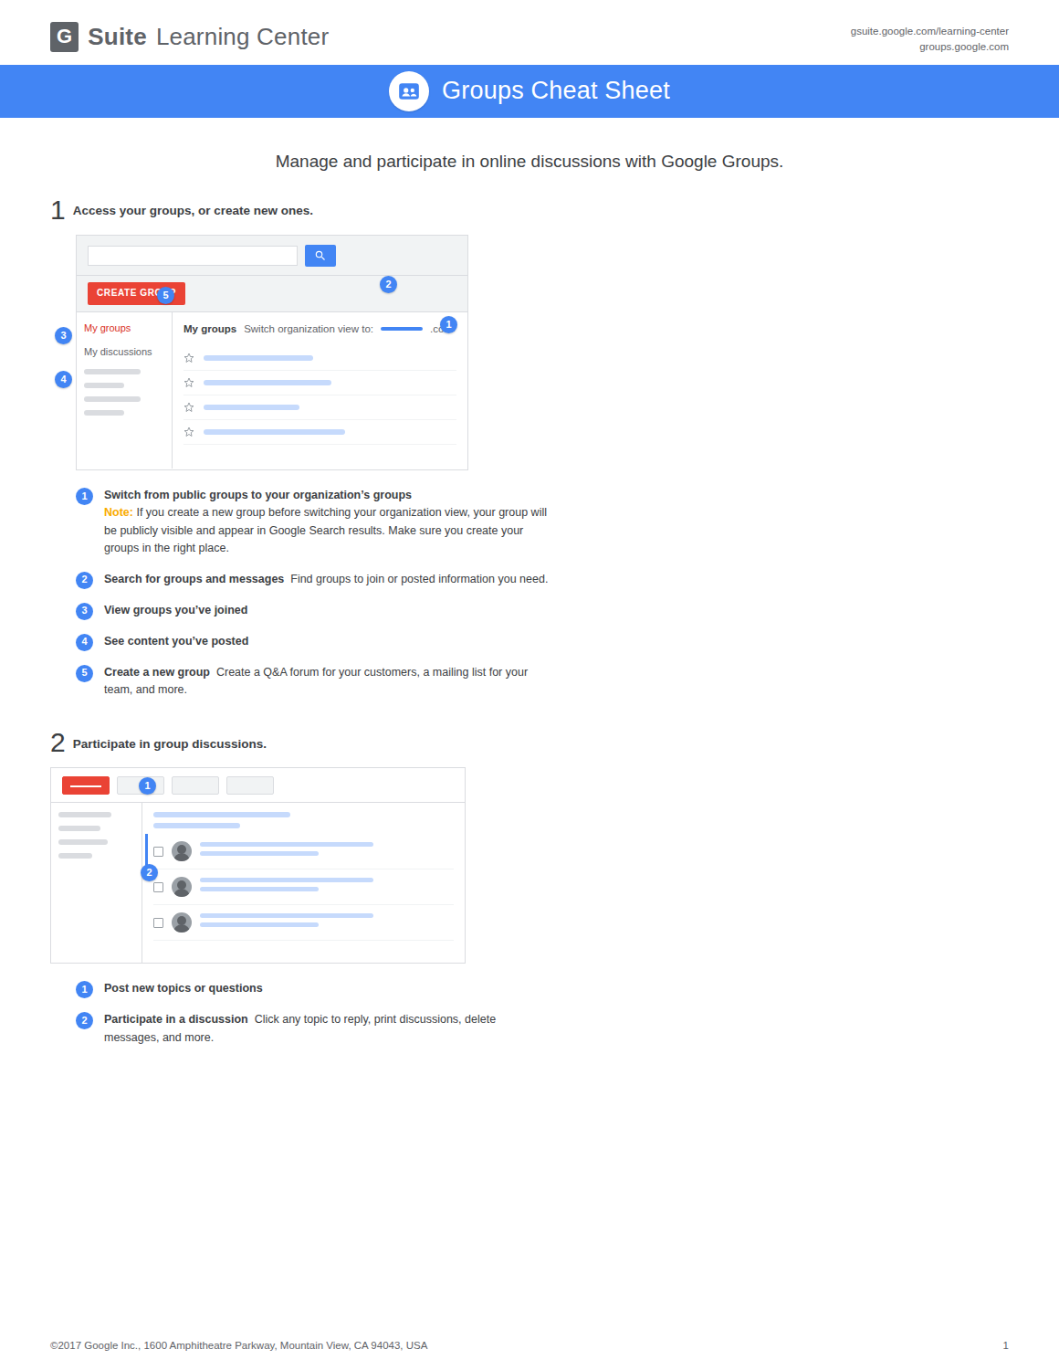G Suite Learning Center
gsuite.google.com/learning-center
groups.google.com
Groups Cheat Sheet
Manage and participate in online discussions with Google Groups.
1 Access your groups, or create new ones.
1 2 3 4 5
CREATE GROUP
My groups
My discussions
My groups Switch organization view to: .com
1
Switch from public groups to your organization’s groups
Note: If you create a new group before switching your organization view, your group will be publicly visible and appear in Google Search results. Make sure you create your groups in the right place.
2
Search for groups and messages Find groups to join or posted information you need.
3
View groups you’ve joined
4
See content you’ve posted
5
Create a new group Create a Q&A forum for your customers, a mailing list for your team, and more.
2 Participate in group discussions.
1 2
1
Post new topics or questions
2
Participate in a discussion Click any topic to reply, print discussions, delete messages, and more.
©2017 Google Inc., 1600 Amphitheatre Parkway, Mountain View, CA 94043, USA
1